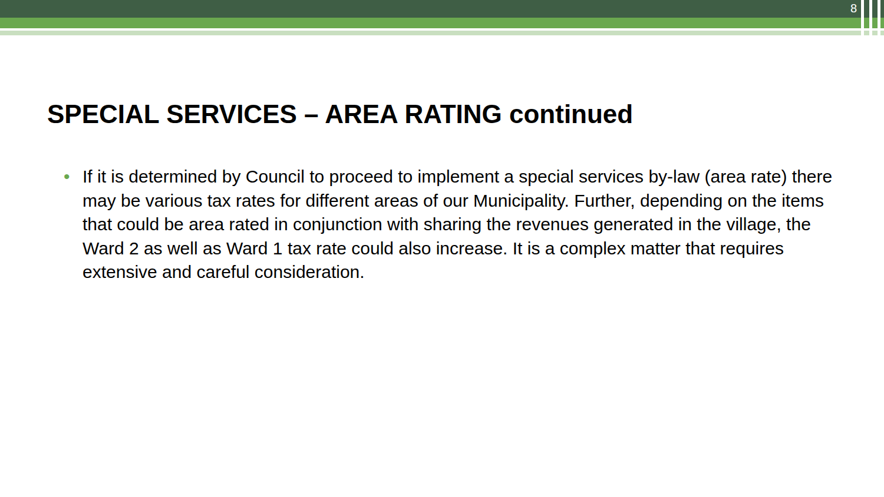8
SPECIAL SERVICES – AREA RATING continued
If it is determined by Council to proceed to implement a special services by-law (area rate) there may be various tax rates for different areas of our Municipality. Further, depending on the items that could be area rated in conjunction with sharing the revenues generated in the village, the Ward 2 as well as Ward 1 tax rate could also increase. It is a complex matter that requires extensive and careful consideration.